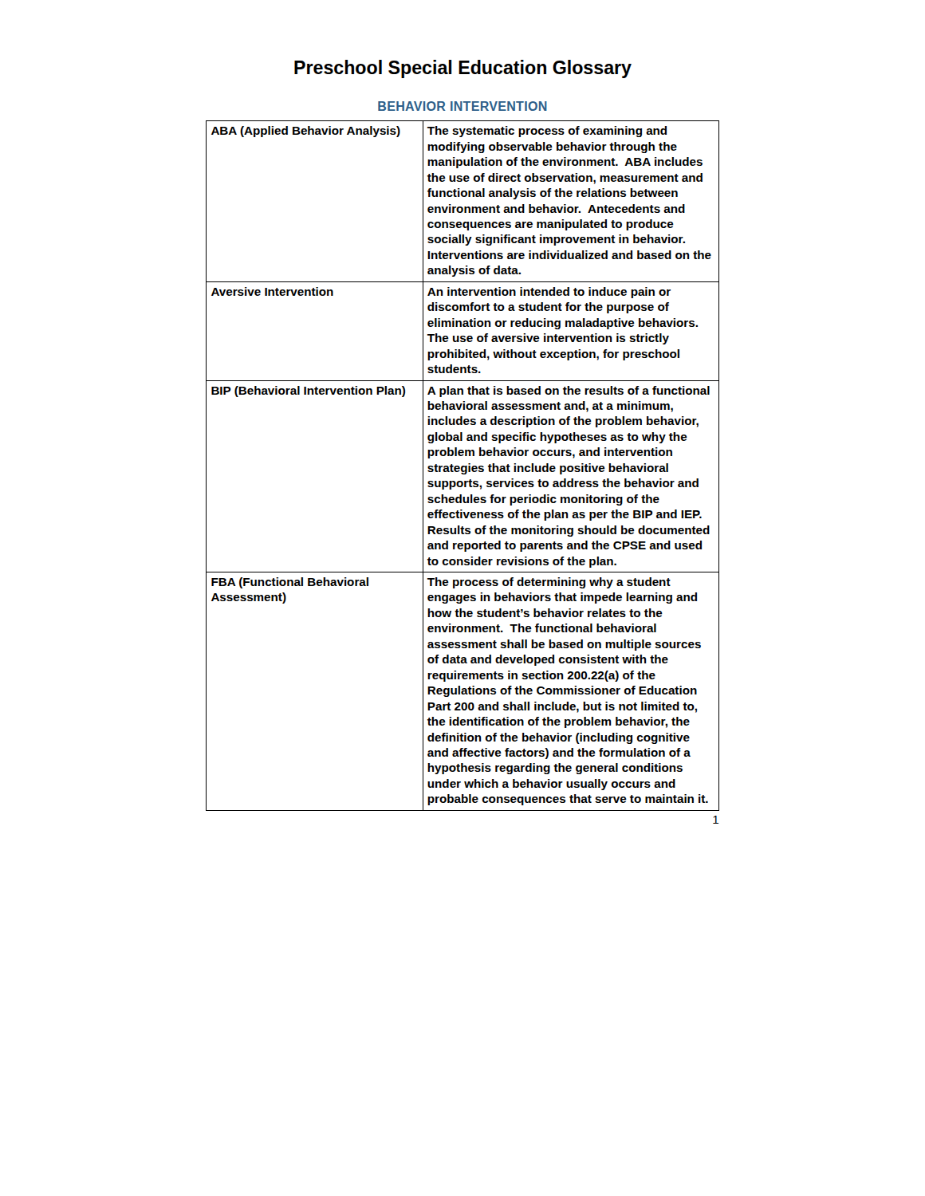Preschool Special Education Glossary
BEHAVIOR INTERVENTION
| ABA (Applied Behavior Analysis) | The systematic process of examining and modifying observable behavior through the manipulation of the environment. ABA includes the use of direct observation, measurement and functional analysis of the relations between environment and behavior. Antecedents and consequences are manipulated to produce socially significant improvement in behavior. Interventions are individualized and based on the analysis of data. |
| Aversive Intervention | An intervention intended to induce pain or discomfort to a student for the purpose of elimination or reducing maladaptive behaviors. The use of aversive intervention is strictly prohibited, without exception, for preschool students. |
| BIP (Behavioral Intervention Plan) | A plan that is based on the results of a functional behavioral assessment and, at a minimum, includes a description of the problem behavior, global and specific hypotheses as to why the problem behavior occurs, and intervention strategies that include positive behavioral supports, services to address the behavior and schedules for periodic monitoring of the effectiveness of the plan as per the BIP and IEP. Results of the monitoring should be documented and reported to parents and the CPSE and used to consider revisions of the plan. |
| FBA (Functional Behavioral Assessment) | The process of determining why a student engages in behaviors that impede learning and how the student’s behavior relates to the environment. The functional behavioral assessment shall be based on multiple sources of data and developed consistent with the requirements in section 200.22(a) of the Regulations of the Commissioner of Education Part 200 and shall include, but is not limited to, the identification of the problem behavior, the definition of the behavior (including cognitive and affective factors) and the formulation of a hypothesis regarding the general conditions under which a behavior usually occurs and probable consequences that serve to maintain it. |
1